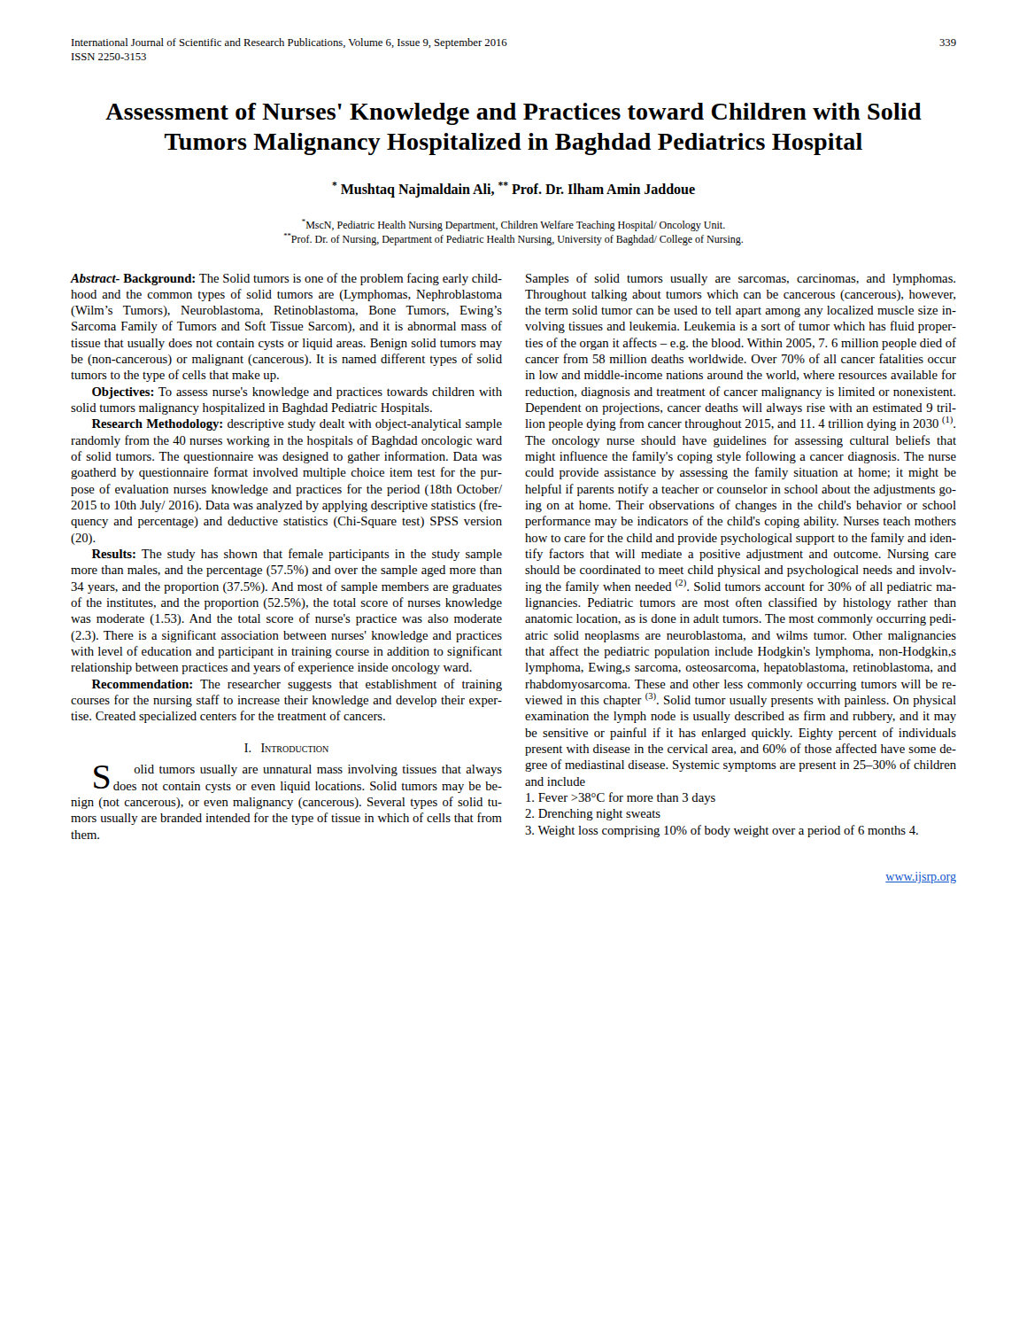International Journal of Scientific and Research Publications, Volume 6, Issue 9, September 2016
ISSN 2250-3153
339
Assessment of Nurses' Knowledge and Practices toward Children with Solid Tumors Malignancy Hospitalized in Baghdad Pediatrics Hospital
* Mushtaq Najmaldain Ali, ** Prof. Dr. Ilham Amin Jaddoue
*MscN, Pediatric Health Nursing Department, Children Welfare Teaching Hospital/ Oncology Unit.
**Prof. Dr. of Nursing, Department of Pediatric Health Nursing, University of Baghdad/ College of Nursing.
Abstract- Background: The Solid tumors is one of the problem facing early childhood and the common types of solid tumors are (Lymphomas, Nephroblastoma (Wilm’s Tumors), Neuroblastoma, Retinoblastoma, Bone Tumors, Ewing’s Sarcoma Family of Tumors and Soft Tissue Sarcom), and it is abnormal mass of tissue that usually does not contain cysts or liquid areas. Benign solid tumors may be (non-cancerous) or malignant (cancerous). It is named different types of solid tumors to the type of cells that make up.
Objectives: To assess nurse's knowledge and practices towards children with solid tumors malignancy hospitalized in Baghdad Pediatric Hospitals.
Research Methodology: descriptive study dealt with object-analytical sample randomly from the 40 nurses working in the hospitals of Baghdad oncologic ward of solid tumors. The questionnaire was designed to gather information. Data was goatherd by questionnaire format involved multiple choice item test for the purpose of evaluation nurses knowledge and practices for the period (18th October/ 2015 to 10th July/ 2016). Data was analyzed by applying descriptive statistics (frequency and percentage) and deductive statistics (Chi-Square test) SPSS version (20).
Results: The study has shown that female participants in the study sample more than males, and the percentage (57.5%) and over the sample aged more than 34 years, and the proportion (37.5%). And most of sample members are graduates of the institutes, and the proportion (52.5%), the total score of nurses knowledge was moderate (1.53). And the total score of nurse's practice was also moderate (2.3). There is a significant association between nurses' knowledge and practices with level of education and participant in training course in addition to significant relationship between practices and years of experience inside oncology ward.
Recommendation: The researcher suggests that establishment of training courses for the nursing staff to increase their knowledge and develop their expertise. Created specialized centers for the treatment of cancers.
I. Introduction
Solid tumors usually are unnatural mass involving tissues that always does not contain cysts or even liquid locations. Solid tumors may be benign (not cancerous), or even malignancy (cancerous). Several types of solid tumors usually are branded intended for the type of tissue in which of cells that from them.
Samples of solid tumors usually are sarcomas, carcinomas, and lymphomas. Throughout talking about tumors which can be cancerous (cancerous), however, the term solid tumor can be used to tell apart among any localized muscle size involving tissues and leukemia. Leukemia is a sort of tumor which has fluid properties of the organ it affects – e.g. the blood. Within 2005, 7. 6 million people died of cancer from 58 million deaths worldwide. Over 70% of all cancer fatalities occur in low and middle-income nations around the world, where resources available for reduction, diagnosis and treatment of cancer malignancy is limited or nonexistent. Dependent on projections, cancer deaths will always rise with an estimated 9 trillion people dying from cancer throughout 2015, and 11. 4 trillion dying in 2030 (1). The oncology nurse should have guidelines for assessing cultural beliefs that might influence the family's coping style following a cancer diagnosis. The nurse could provide assistance by assessing the family situation at home; it might be helpful if parents notify a teacher or counselor in school about the adjustments going on at home. Their observations of changes in the child's behavior or school performance may be indicators of the child's coping ability. Nurses teach mothers how to care for the child and provide psychological support to the family and identify factors that will mediate a positive adjustment and outcome. Nursing care should be coordinated to meet child physical and psychological needs and involving the family when needed (2). Solid tumors account for 30% of all pediatric malignancies. Pediatric tumors are most often classified by histology rather than anatomic location, as is done in adult tumors. The most commonly occurring pediatric solid neoplasms are neuroblastoma, and wilms tumor. Other malignancies that affect the pediatric population include Hodgkin's lymphoma, non-Hodgkin,s lymphoma, Ewing,s sarcoma, osteosarcoma, hepatoblastoma, retinoblastoma, and rhabdomyosarcoma. These and other less commonly occurring tumors will be reviewed in this chapter (3). Solid tumor usually presents with painless. On physical examination the lymph node is usually described as firm and rubbery, and it may be sensitive or painful if it has enlarged quickly. Eighty percent of individuals present with disease in the cervical area, and 60% of those affected have some degree of mediastinal disease. Systemic symptoms are present in 25–30% of children and include
1. Fever >38°C for more than 3 days
2. Drenching night sweats
3. Weight loss comprising 10% of body weight over a period of 6 months 4.
www.ijsrp.org